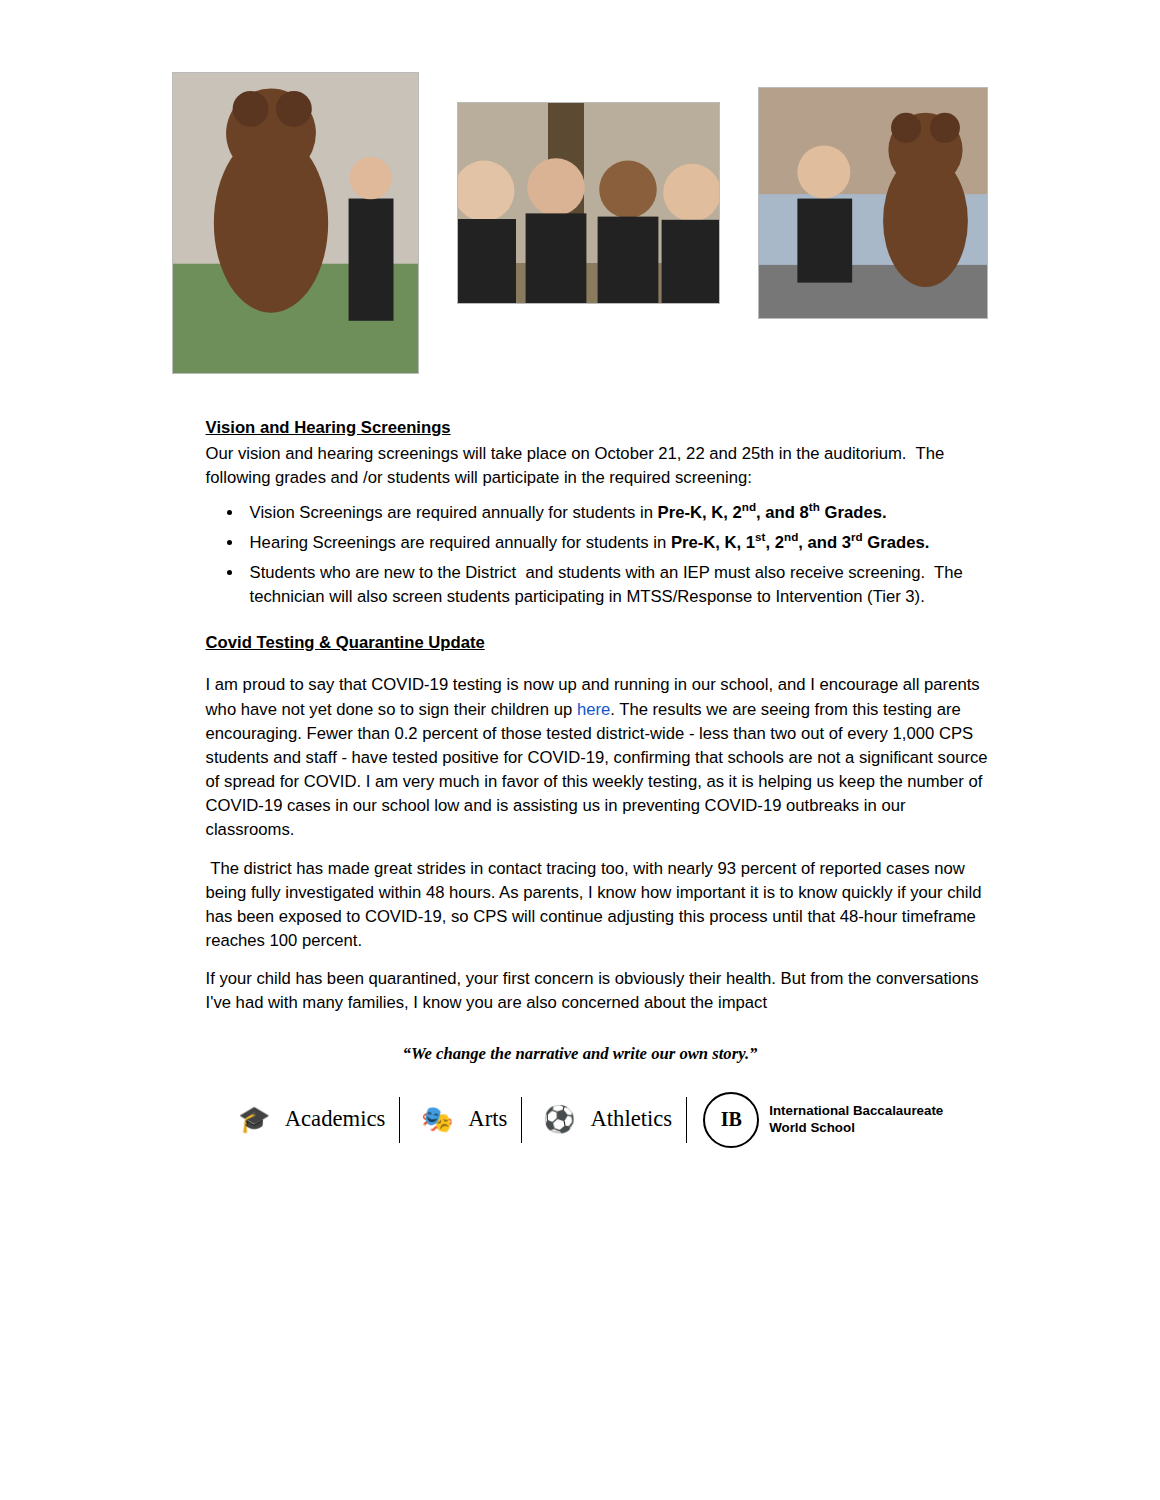Vision and Hearing Screenings
Our vision and hearing screenings will take place on October 21, 22 and 25th in the auditorium. The following grades and /or students will participate in the required screening:
Vision Screenings are required annually for students in Pre-K, K, 2nd, and 8th Grades.
Hearing Screenings are required annually for students in Pre-K, K, 1st, 2nd, and 3rd Grades.
Students who are new to the District and students with an IEP must also receive screening. The technician will also screen students participating in MTSS/Response to Intervention (Tier 3).
Covid Testing & Quarantine Update
I am proud to say that COVID-19 testing is now up and running in our school, and I encourage all parents who have not yet done so to sign their children up here. The results we are seeing from this testing are encouraging. Fewer than 0.2 percent of those tested district-wide - less than two out of every 1,000 CPS students and staff - have tested positive for COVID-19, confirming that schools are not a significant source of spread for COVID. I am very much in favor of this weekly testing, as it is helping us keep the number of COVID-19 cases in our school low and is assisting us in preventing COVID-19 outbreaks in our classrooms.
The district has made great strides in contact tracing too, with nearly 93 percent of reported cases now being fully investigated within 48 hours. As parents, I know how important it is to know quickly if your child has been exposed to COVID-19, so CPS will continue adjusting this process until that 48-hour timeframe reaches 100 percent.
If your child has been quarantined, your first concern is obviously their health. But from the conversations I've had with many families, I know you are also concerned about the impact
“We change the narrative and write our own story.”
🎓
Academics
🎭
Arts
⚽
Athletics
IB
International Baccalaureate
World School